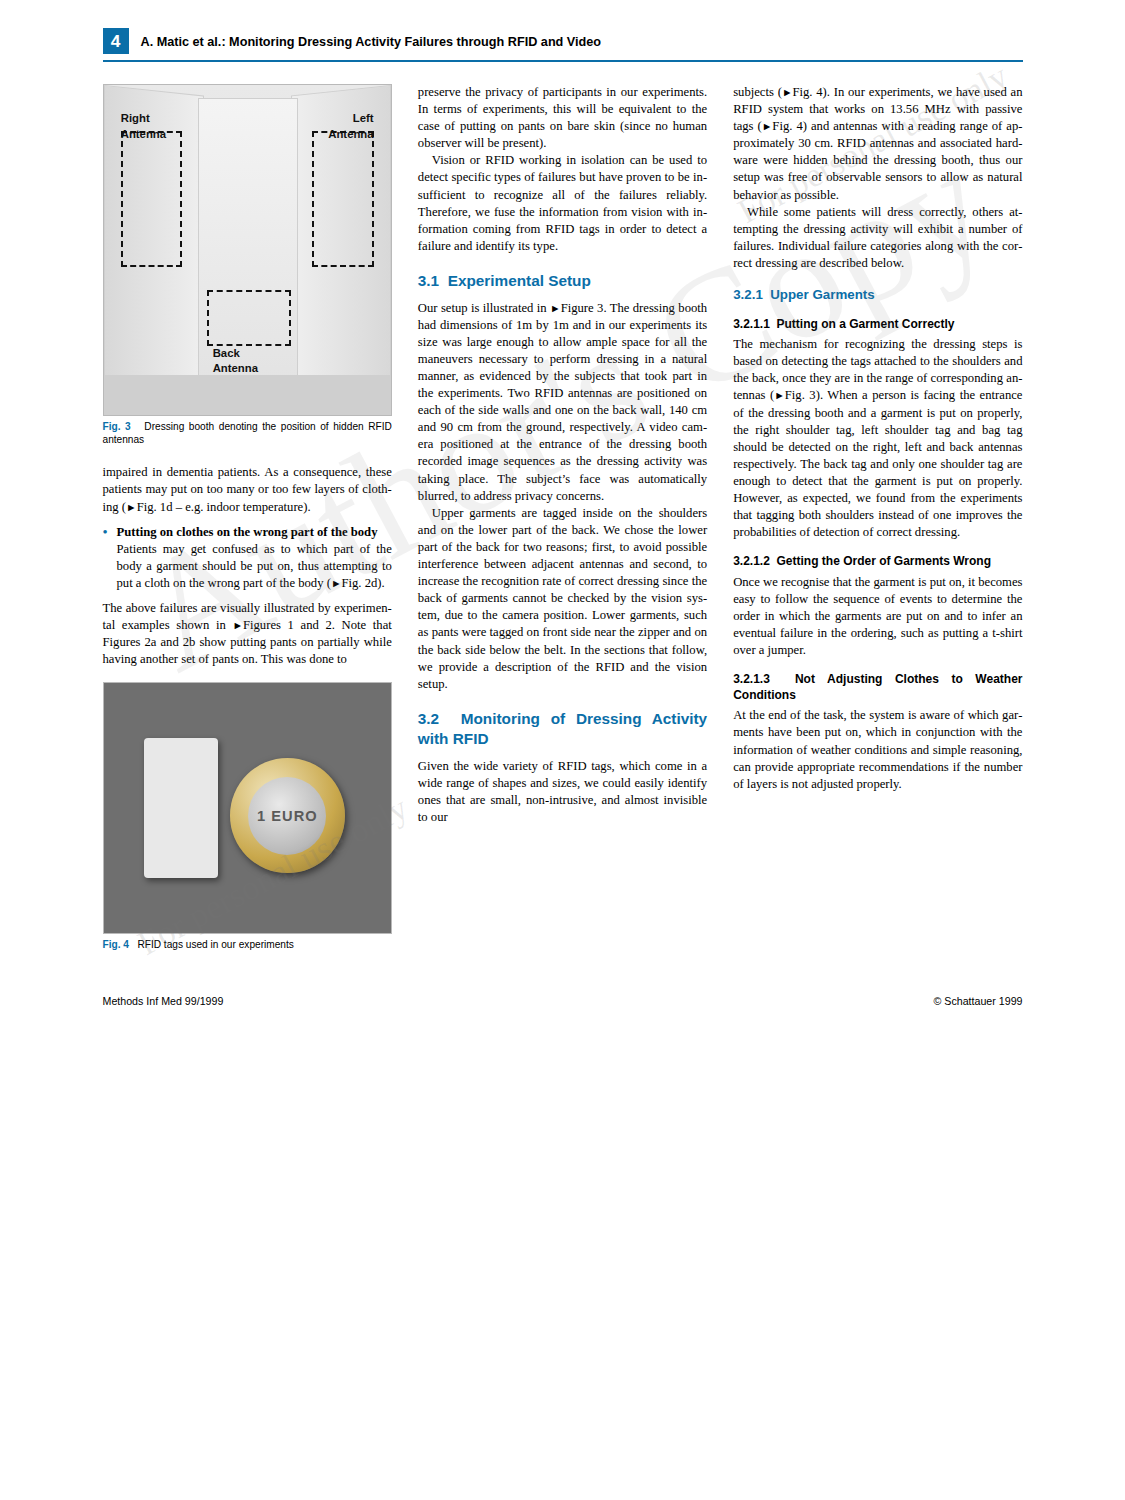Author's Copy
For personal use only
For personal use only
4
A. Matic et al.: Monitoring Dressing Activity Failures through RFID and Video
Right
Antenna
Left
Antenna
Back
Antenna
Fig. 3 Dressing booth denoting the position of hidden RFID antennas
impaired in dementia patients. As a consequence, these patients may put on too many or too few layers of clothing (►Fig. 1d – e.g. indoor temperature).
Putting on clothes on the wrong part of the body
Patients may get confused as to which part of the body a garment should be put on, thus attempting to put a cloth on the wrong part of the body (►Fig. 2d).
The above failures are visually illustrated by experimental examples shown in ►Figures 1 and 2. Note that Figures 2a and 2b show putting pants on partially while having another set of pants on. This was done to
1 EURO
Fig. 4 RFID tags used in our experiments
preserve the privacy of participants in our experiments. In terms of experiments, this will be equivalent to the case of putting on pants on bare skin (since no human observer will be present).
Vision or RFID working in isolation can be used to detect specific types of failures but have proven to be insufficient to recognize all of the failures reliably. Therefore, we fuse the information from vision with information coming from RFID tags in order to detect a failure and identify its type.
3.1 Experimental Setup
Our setup is illustrated in ►Figure 3. The dressing booth had dimensions of 1m by 1m and in our experiments its size was large enough to allow ample space for all the maneuvers necessary to perform dressing in a natural manner, as evidenced by the subjects that took part in the experiments. Two RFID antennas are positioned on each of the side walls and one on the back wall, 140 cm and 90 cm from the ground, respectively. A video camera positioned at the entrance of the dressing booth recorded image sequences as the dressing activity was taking place. The subject’s face was automatically blurred, to address privacy concerns.
Upper garments are tagged inside on the shoulders and on the lower part of the back. We chose the lower part of the back for two reasons; first, to avoid possible interference between adjacent antennas and second, to increase the recognition rate of correct dressing since the back of garments cannot be checked by the vision system, due to the camera position. Lower garments, such as pants were tagged on front side near the zipper and on the back side below the belt. In the sections that follow, we provide a description of the RFID and the vision setup.
3.2 Monitoring of Dressing Activity with RFID
Given the wide variety of RFID tags, which come in a wide range of shapes and sizes, we could easily identify ones that are small, non-intrusive, and almost invisible to our
subjects (►Fig. 4). In our experiments, we have used an RFID system that works on 13.56 MHz with passive tags (►Fig. 4) and antennas with a reading range of approximately 30 cm. RFID antennas and associated hardware were hidden behind the dressing booth, thus our setup was free of observable sensors to allow as natural behavior as possible.
While some patients will dress correctly, others attempting the dressing activity will exhibit a number of failures. Individual failure categories along with the correct dressing are described below.
3.2.1 Upper Garments
3.2.1.1 Putting on a Garment Correctly
The mechanism for recognizing the dressing steps is based on detecting the tags attached to the shoulders and the back, once they are in the range of corresponding antennas (►Fig. 3). When a person is facing the entrance of the dressing booth and a garment is put on properly, the right shoulder tag, left shoulder tag and bag tag should be detected on the right, left and back antennas respectively. The back tag and only one shoulder tag are enough to detect that the garment is put on properly. However, as expected, we found from the experiments that tagging both shoulders instead of one improves the probabilities of detection of correct dressing.
3.2.1.2 Getting the Order of Garments Wrong
Once we recognise that the garment is put on, it becomes easy to follow the sequence of events to determine the order in which the garments are put on and to infer an eventual failure in the ordering, such as putting a t-shirt over a jumper.
3.2.1.3 Not Adjusting Clothes to Weather Conditions
At the end of the task, the system is aware of which garments have been put on, which in conjunction with the information of weather conditions and simple reasoning, can provide appropriate recommendations if the number of layers is not adjusted properly.
Methods Inf Med 99/1999
© Schattauer 1999